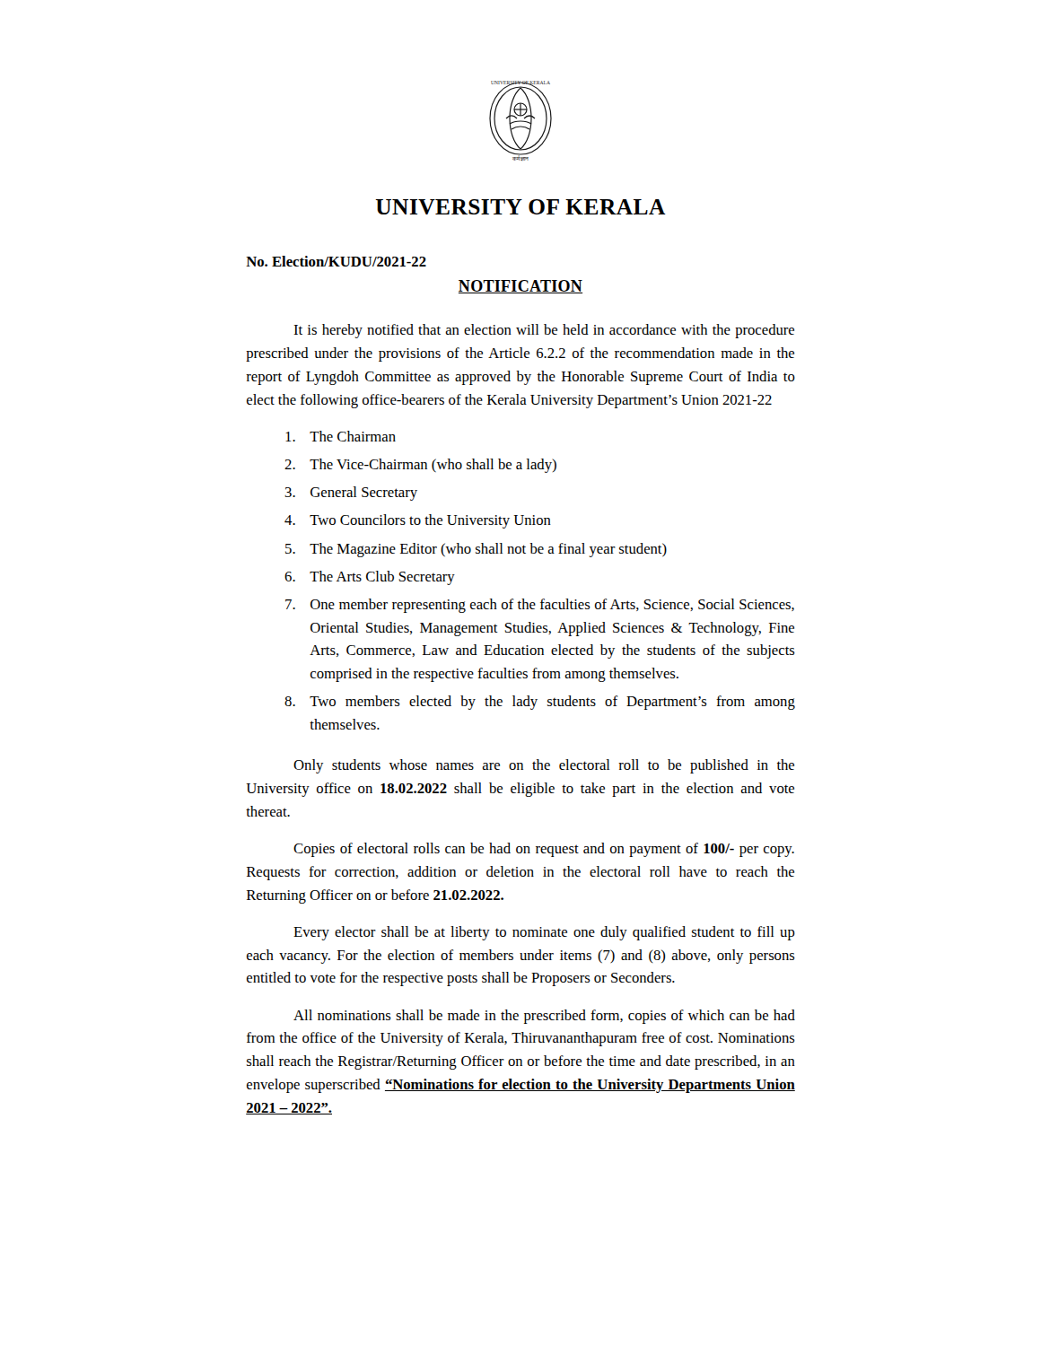कर्म ज्ञान UNIVERSITY OF KERALA
UNIVERSITY OF KERALA
No. Election/KUDU/2021-22
NOTIFICATION
It is hereby notified that an election will be held in accordance with the procedure prescribed under the provisions of the Article 6.2.2 of the recommendation made in the report of Lyngdoh Committee as approved by the Honorable Supreme Court of India to elect the following office-bearers of the Kerala University Department’s Union 2021-22
The Chairman
The Vice-Chairman (who shall be a lady)
General Secretary
Two Councilors to the University Union
The Magazine Editor (who shall not be a final year student)
The Arts Club Secretary
One member representing each of the faculties of Arts, Science, Social Sciences, Oriental Studies, Management Studies, Applied Sciences & Technology, Fine Arts, Commerce, Law and Education elected by the students of the subjects comprised in the respective faculties from among themselves.
Two members elected by the lady students of Department’s from among themselves.
Only students whose names are on the electoral roll to be published in the University office on 18.02.2022 shall be eligible to take part in the election and vote thereat.
Copies of electoral rolls can be had on request and on payment of 100/- per copy. Requests for correction, addition or deletion in the electoral roll have to reach the Returning Officer on or before 21.02.2022.
Every elector shall be at liberty to nominate one duly qualified student to fill up each vacancy. For the election of members under items (7) and (8) above, only persons entitled to vote for the respective posts shall be Proposers or Seconders.
All nominations shall be made in the prescribed form, copies of which can be had from the office of the University of Kerala, Thiruvananthapuram free of cost. Nominations shall reach the Registrar/Returning Officer on or before the time and date prescribed, in an envelope superscribed “Nominations for election to the University Departments Union 2021 – 2022”.